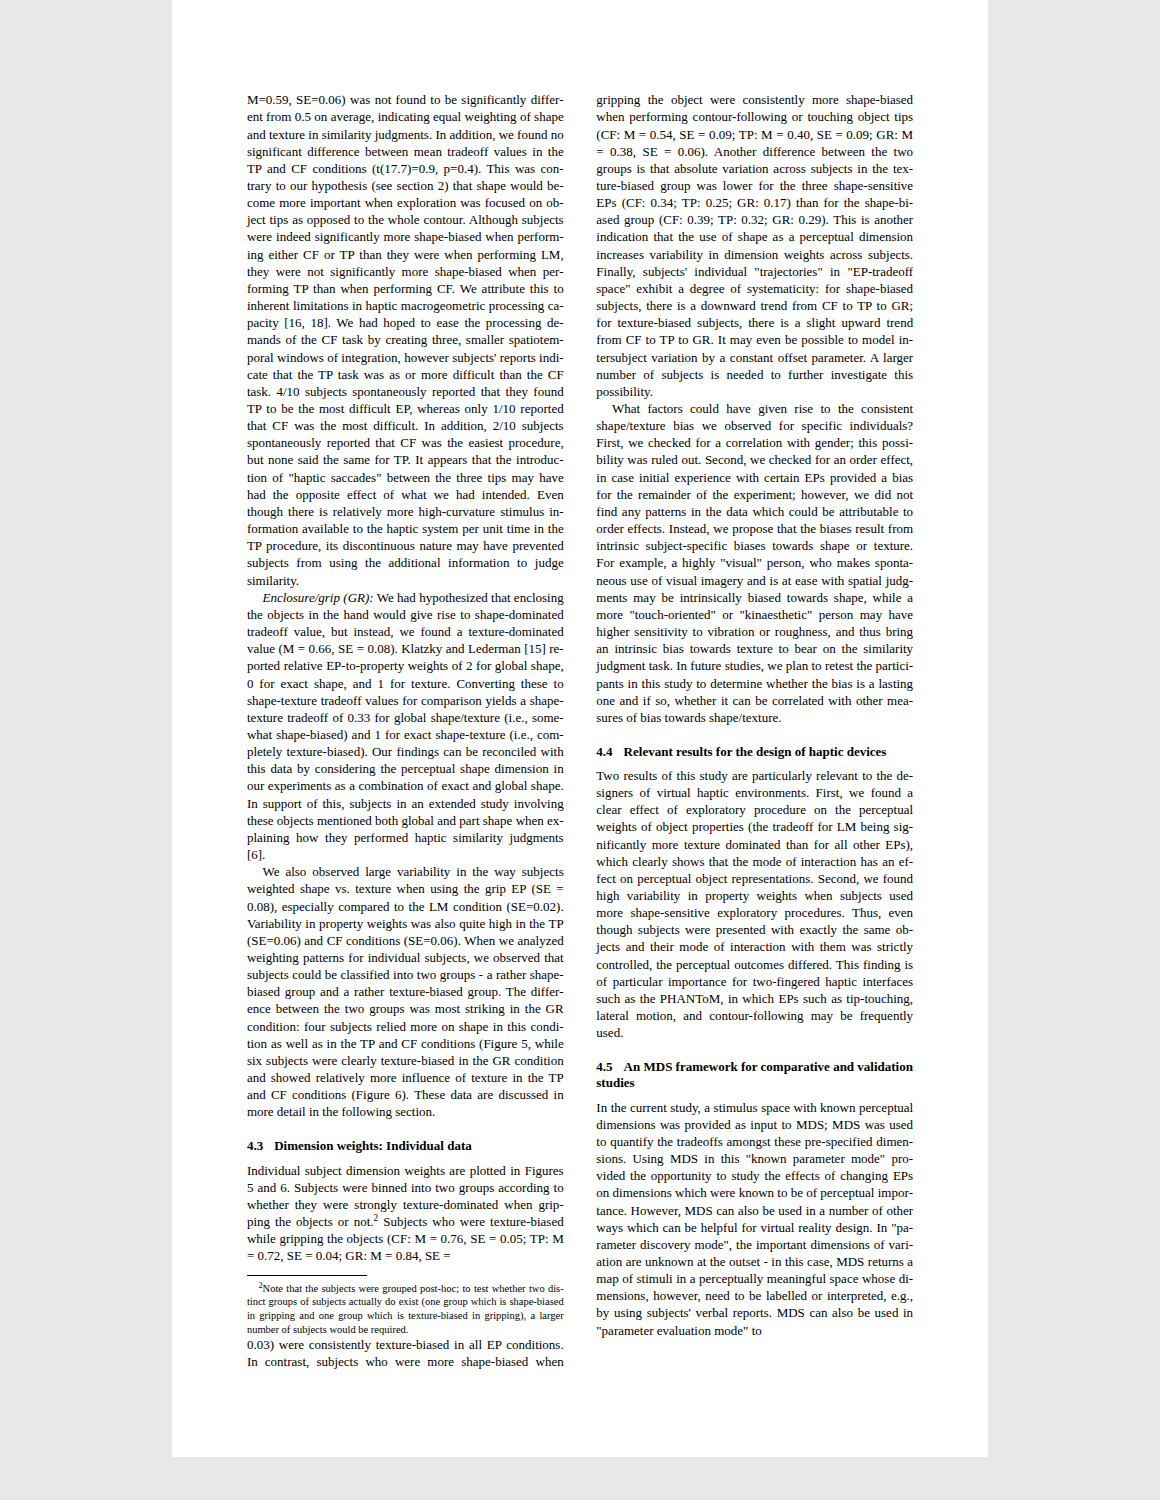M=0.59, SE=0.06) was not found to be significantly different from 0.5 on average, indicating equal weighting of shape and texture in similarity judgments. In addition, we found no significant difference between mean tradeoff values in the TP and CF conditions (t(17.7)=0.9, p=0.4). This was contrary to our hypothesis (see section 2) that shape would become more important when exploration was focused on object tips as opposed to the whole contour. Although subjects were indeed significantly more shape-biased when performing either CF or TP than they were when performing LM, they were not significantly more shape-biased when performing TP than when performing CF. We attribute this to inherent limitations in haptic macrogeometric processing capacity [16, 18]. We had hoped to ease the processing demands of the CF task by creating three, smaller spatiotemporal windows of integration, however subjects' reports indicate that the TP task was as or more difficult than the CF task. 4/10 subjects spontaneously reported that they found TP to be the most difficult EP, whereas only 1/10 reported that CF was the most difficult. In addition, 2/10 subjects spontaneously reported that CF was the easiest procedure, but none said the same for TP. It appears that the introduction of "haptic saccades" between the three tips may have had the opposite effect of what we had intended. Even though there is relatively more high-curvature stimulus information available to the haptic system per unit time in the TP procedure, its discontinuous nature may have prevented subjects from using the additional information to judge similarity.
Enclosure/grip (GR): We had hypothesized that enclosing the objects in the hand would give rise to shape-dominated tradeoff value, but instead, we found a texture-dominated value (M = 0.66, SE = 0.08). Klatzky and Lederman [15] reported relative EP-to-property weights of 2 for global shape, 0 for exact shape, and 1 for texture. Converting these to shape-texture tradeoff values for comparison yields a shape-texture tradeoff of 0.33 for global shape/texture (i.e., somewhat shape-biased) and 1 for exact shape-texture (i.e., completely texture-biased). Our findings can be reconciled with this data by considering the perceptual shape dimension in our experiments as a combination of exact and global shape. In support of this, subjects in an extended study involving these objects mentioned both global and part shape when explaining how they performed haptic similarity judgments [6].
We also observed large variability in the way subjects weighted shape vs. texture when using the grip EP (SE = 0.08), especially compared to the LM condition (SE=0.02). Variability in property weights was also quite high in the TP (SE=0.06) and CF conditions (SE=0.06). When we analyzed weighting patterns for individual subjects, we observed that subjects could be classified into two groups - a rather shape-biased group and a rather texture-biased group. The difference between the two groups was most striking in the GR condition: four subjects relied more on shape in this condition as well as in the TP and CF conditions (Figure 5, while six subjects were clearly texture-biased in the GR condition and showed relatively more influence of texture in the TP and CF conditions (Figure 6). These data are discussed in more detail in the following section.
4.3 Dimension weights: Individual data
Individual subject dimension weights are plotted in Figures 5 and 6. Subjects were binned into two groups according to whether they were strongly texture-dominated when gripping the objects or not.2 Subjects who were texture-biased while gripping the objects (CF: M = 0.76, SE = 0.05; TP: M = 0.72, SE = 0.04; GR: M = 0.84, SE =
2Note that the subjects were grouped post-hoc; to test whether two distinct groups of subjects actually do exist (one group which is shape-biased in gripping and one group which is texture-biased in gripping), a larger number of subjects would be required.
0.03) were consistently texture-biased in all EP conditions. In contrast, subjects who were more shape-biased when gripping the object were consistently more shape-biased when performing contour-following or touching object tips (CF: M = 0.54, SE = 0.09; TP: M = 0.40, SE = 0.09; GR: M = 0.38, SE = 0.06). Another difference between the two groups is that absolute variation across subjects in the texture-biased group was lower for the three shape-sensitive EPs (CF: 0.34; TP: 0.25; GR: 0.17) than for the shape-biased group (CF: 0.39; TP: 0.32; GR: 0.29). This is another indication that the use of shape as a perceptual dimension increases variability in dimension weights across subjects. Finally, subjects' individual "trajectories" in "EP-tradeoff space" exhibit a degree of systematicity: for shape-biased subjects, there is a downward trend from CF to TP to GR; for texture-biased subjects, there is a slight upward trend from CF to TP to GR. It may even be possible to model intersubject variation by a constant offset parameter. A larger number of subjects is needed to further investigate this possibility.
What factors could have given rise to the consistent shape/texture bias we observed for specific individuals? First, we checked for a correlation with gender; this possibility was ruled out. Second, we checked for an order effect, in case initial experience with certain EPs provided a bias for the remainder of the experiment; however, we did not find any patterns in the data which could be attributable to order effects. Instead, we propose that the biases result from intrinsic subject-specific biases towards shape or texture. For example, a highly "visual" person, who makes spontaneous use of visual imagery and is at ease with spatial judgments may be intrinsically biased towards shape, while a more "touch-oriented" or "kinaesthetic" person may have higher sensitivity to vibration or roughness, and thus bring an intrinsic bias towards texture to bear on the similarity judgment task. In future studies, we plan to retest the participants in this study to determine whether the bias is a lasting one and if so, whether it can be correlated with other measures of bias towards shape/texture.
4.4 Relevant results for the design of haptic devices
Two results of this study are particularly relevant to the designers of virtual haptic environments. First, we found a clear effect of exploratory procedure on the perceptual weights of object properties (the tradeoff for LM being significantly more texture dominated than for all other EPs), which clearly shows that the mode of interaction has an effect on perceptual object representations. Second, we found high variability in property weights when subjects used more shape-sensitive exploratory procedures. Thus, even though subjects were presented with exactly the same objects and their mode of interaction with them was strictly controlled, the perceptual outcomes differed. This finding is of particular importance for two-fingered haptic interfaces such as the PHANToM, in which EPs such as tip-touching, lateral motion, and contour-following may be frequently used.
4.5 An MDS framework for comparative and validation studies
In the current study, a stimulus space with known perceptual dimensions was provided as input to MDS; MDS was used to quantify the tradeoffs amongst these pre-specified dimensions. Using MDS in this "known parameter mode" provided the opportunity to study the effects of changing EPs on dimensions which were known to be of perceptual importance. However, MDS can also be used in a number of other ways which can be helpful for virtual reality design. In "parameter discovery mode", the important dimensions of variation are unknown at the outset - in this case, MDS returns a map of stimuli in a perceptually meaningful space whose dimensions, however, need to be labelled or interpreted, e.g., by using subjects' verbal reports. MDS can also be used in "parameter evaluation mode" to